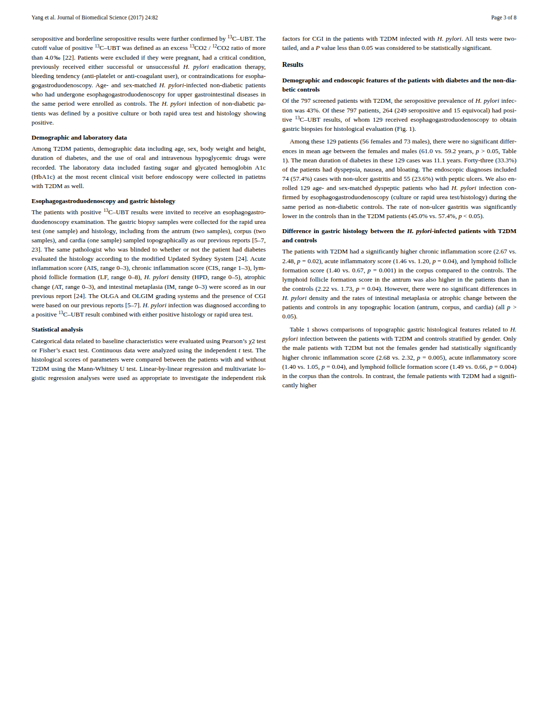Yang et al. Journal of Biomedical Science (2017) 24:82
Page 3 of 8
seropositive and borderline seropositive results were further confirmed by 13C–UBT. The cutoff value of positive 13C–UBT was defined as an excess 13CO2 / 12CO2 ratio of more than 4.0‰ [22]. Patients were excluded if they were pregnant, had a critical condition, previously received either successful or unsuccessful H. pylori eradication therapy, bleeding tendency (anti-platelet or anti-coagulant user), or contraindications for esophagogastroduodenoscopy. Age- and sex-matched H. pylori-infected non-diabetic patients who had undergone esophagogastroduodenoscopy for upper gastrointestinal diseases in the same period were enrolled as controls. The H. pylori infection of non-diabetic patients was defined by a positive culture or both rapid urea test and histology showing positive.
Demographic and laboratory data
Among T2DM patients, demographic data including age, sex, body weight and height, duration of diabetes, and the use of oral and intravenous hypoglycemic drugs were recorded. The laboratory data included fasting sugar and glycated hemoglobin A1c (HbA1c) at the most recent clinical visit before endoscopy were collected in patietns with T2DM as well.
Esophagogastroduodenoscopy and gastric histology
The patients with positive 13C–UBT results were invited to receive an esophagogastroduodenoscopy examination. The gastric biopsy samples were collected for the rapid urea test (one sample) and histology, including from the antrum (two samples), corpus (two samples), and cardia (one sample) sampled topographically as our previous reports [5–7, 23]. The same pathologist who was blinded to whether or not the patient had diabetes evaluated the histology according to the modified Updated Sydney System [24]. Acute inflammation score (AIS, range 0–3), chronic inflammation score (CIS, range 1–3), lymphoid follicle formation (LF, range 0–8), H. pylori density (HPD, range 0–5), atrophic change (AT, range 0–3), and intestinal metaplasia (IM, range 0–3) were scored as in our previous report [24]. The OLGA and OLGIM grading systems and the presence of CGI were based on our previous reports [5–7]. H. pylori infection was diagnosed according to a positive 13C–UBT result combined with either positive histology or rapid urea test.
Statistical analysis
Categorical data related to baseline characteristics were evaluated using Pearson’s χ2 test or Fisher’s exact test. Continuous data were analyzed using the independent t test. The histological scores of parameters were compared between the patients with and without T2DM using the Mann-Whitney U test. Linear-by-linear regression and multivariate logistic regression analyses were used as appropriate to investigate the independent risk factors for CGI in the patients with T2DM infected with H. pylori. All tests were two-tailed, and a P value less than 0.05 was considered to be statistically significant.
Results
Demographic and endoscopic features of the patients with diabetes and the non-diabetic controls
Of the 797 screened patients with T2DM, the seropositive prevalence of H. pylori infection was 43%. Of these 797 patients, 264 (249 seropositive and 15 equivocal) had positive 13C–UBT results, of whom 129 received esophagogastroduodenoscopy to obtain gastric biopsies for histological evaluation (Fig. 1).
Among these 129 patients (56 females and 73 males), there were no significant differences in mean age between the females and males (61.0 vs. 59.2 years, p > 0.05, Table 1). The mean duration of diabetes in these 129 cases was 11.1 years. Forty-three (33.3%) of the patients had dyspepsia, nausea, and bloating. The endoscopic diagnoses included 74 (57.4%) cases with non-ulcer gastritis and 55 (23.6%) with peptic ulcers. We also enrolled 129 age- and sex-matched dyspeptic patients who had H. pylori infection confirmed by esophagogastroduodenoscopy (culture or rapid urea test/histology) during the same period as non-diabetic controls. The rate of non-ulcer gastritis was significantly lower in the controls than in the T2DM patients (45.0% vs. 57.4%, p < 0.05).
Difference in gastric histology between the H. pylori-infected patients with T2DM and controls
The patients with T2DM had a significantly higher chronic inflammation score (2.67 vs. 2.48, p = 0.02), acute inflammatory score (1.46 vs. 1.20, p = 0.04), and lymphoid follicle formation score (1.40 vs. 0.67, p = 0.001) in the corpus compared to the controls. The lymphoid follicle formation score in the antrum was also higher in the patients than in the controls (2.22 vs. 1.73, p = 0.04). However, there were no significant differences in H. pylori density and the rates of intestinal metaplasia or atrophic change between the patients and controls in any topographic location (antrum, corpus, and cardia) (all p > 0.05).
Table 1 shows comparisons of topographic gastric histological features related to H. pylori infection between the patients with T2DM and controls stratified by gender. Only the male patients with T2DM but not the females gender had statistically significantly higher chronic inflammation score (2.68 vs. 2.32, p = 0.005), acute inflammatory score (1.40 vs. 1.05, p = 0.04), and lymphoid follicle formation score (1.49 vs. 0.66, p = 0.004) in the corpus than the controls. In contrast, the female patients with T2DM had a significantly higher